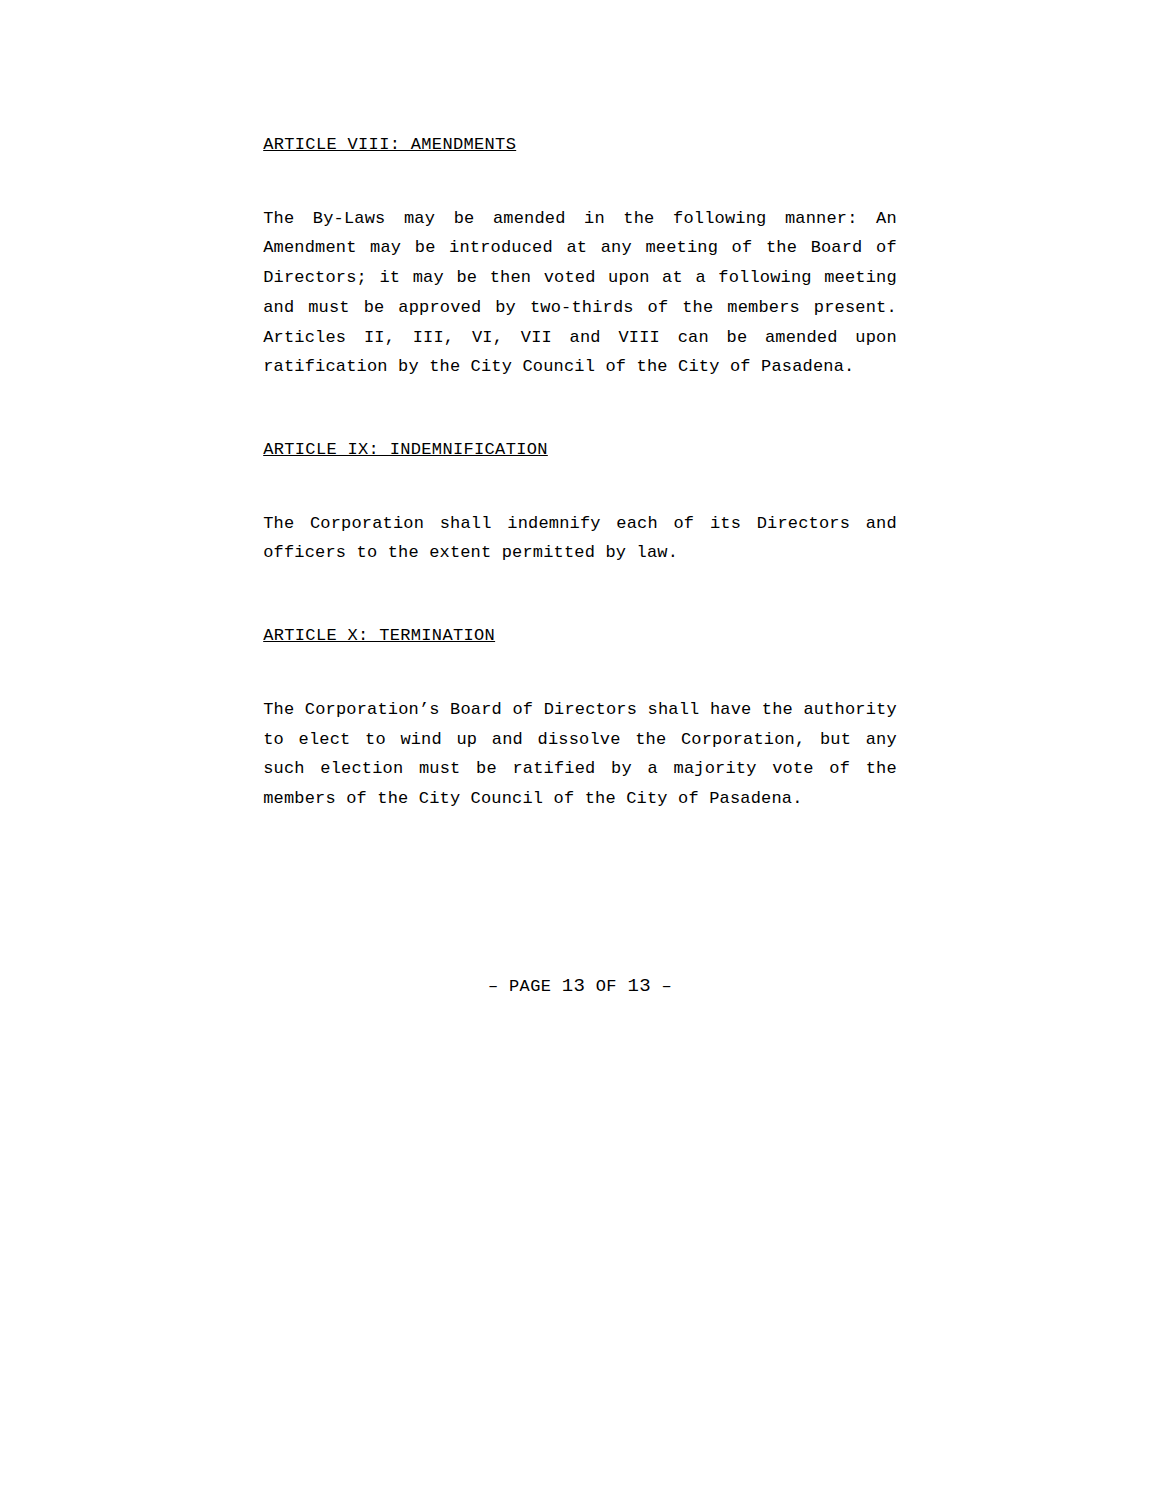ARTICLE VIII: AMENDMENTS
The By-Laws may be amended in the following manner: An Amendment may be introduced at any meeting of the Board of Directors; it may be then voted upon at a following meeting and must be approved by two-thirds of the members present. Articles II, III, VI, VII and VIII can be amended upon ratification by the City Council of the City of Pasadena.
ARTICLE IX: INDEMNIFICATION
The Corporation shall indemnify each of its Directors and officers to the extent permitted by law.
ARTICLE X: TERMINATION
The Corporation’s Board of Directors shall have the authority to elect to wind up and dissolve the Corporation, but any such election must be ratified by a majority vote of the members of the City Council of the City of Pasadena.
– PAGE 13 OF 13 –